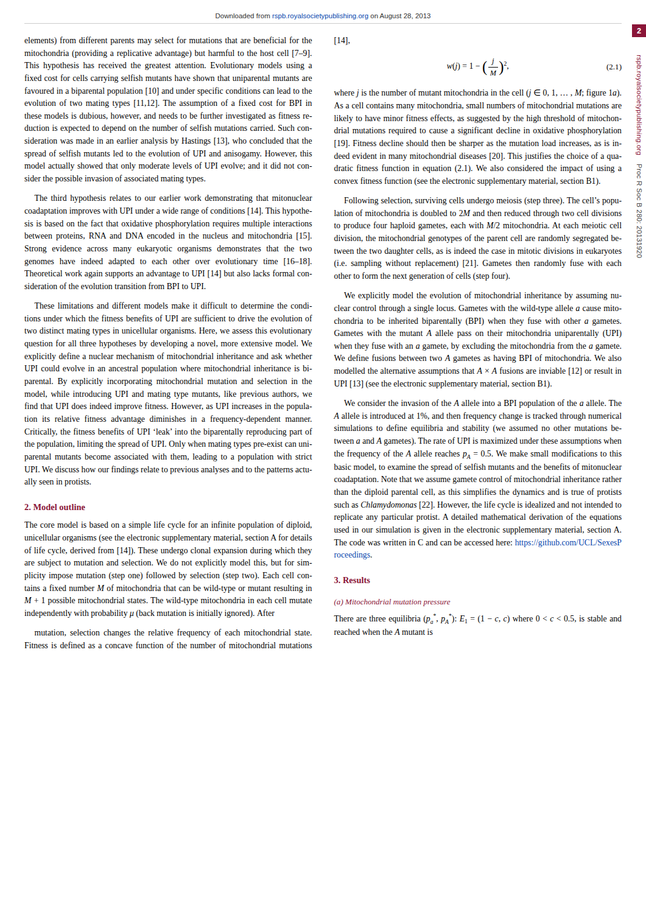Downloaded from rspb.royalsocietypublishing.org on August 28, 2013
2
rspb.royalsocietypublishing.org Proc R Soc B 280: 20131920
elements) from different parents may select for mutations that are beneficial for the mitochondria (providing a replicative advantage) but harmful to the host cell [7–9]. This hypothesis has received the greatest attention. Evolutionary models using a fixed cost for cells carrying selfish mutants have shown that uniparental mutants are favoured in a biparental population [10] and under specific conditions can lead to the evolution of two mating types [11,12]. The assumption of a fixed cost for BPI in these models is dubious, however, and needs to be further investigated as fitness reduction is expected to depend on the number of selfish mutations carried. Such consideration was made in an earlier analysis by Hastings [13], who concluded that the spread of selfish mutants led to the evolution of UPI and anisogamy. However, this model actually showed that only moderate levels of UPI evolve; and it did not consider the possible invasion of associated mating types.
The third hypothesis relates to our earlier work demonstrating that mitonuclear coadaptation improves with UPI under a wide range of conditions [14]. This hypothesis is based on the fact that oxidative phosphorylation requires multiple interactions between proteins, RNA and DNA encoded in the nucleus and mitochondria [15]. Strong evidence across many eukaryotic organisms demonstrates that the two genomes have indeed adapted to each other over evolutionary time [16–18]. Theoretical work again supports an advantage to UPI [14] but also lacks formal consideration of the evolution transition from BPI to UPI.
These limitations and different models make it difficult to determine the conditions under which the fitness benefits of UPI are sufficient to drive the evolution of two distinct mating types in unicellular organisms. Here, we assess this evolutionary question for all three hypotheses by developing a novel, more extensive model. We explicitly define a nuclear mechanism of mitochondrial inheritance and ask whether UPI could evolve in an ancestral population where mitochondrial inheritance is biparental. By explicitly incorporating mitochondrial mutation and selection in the model, while introducing UPI and mating type mutants, like previous authors, we find that UPI does indeed improve fitness. However, as UPI increases in the population its relative fitness advantage diminishes in a frequency-dependent manner. Critically, the fitness benefits of UPI ‘leak’ into the biparentally reproducing part of the population, limiting the spread of UPI. Only when mating types pre-exist can uniparental mutants become associated with them, leading to a population with strict UPI. We discuss how our findings relate to previous analyses and to the patterns actually seen in protists.
2. Model outline
The core model is based on a simple life cycle for an infinite population of diploid, unicellular organisms (see the electronic supplementary material, section A for details of life cycle, derived from [14]). These undergo clonal expansion during which they are subject to mutation and selection. We do not explicitly model this, but for simplicity impose mutation (step one) followed by selection (step two). Each cell contains a fixed number M of mitochondria that can be wild-type or mutant resulting in M + 1 possible mitochondrial states. The wild-type mitochondria in each cell mutate independently with probability μ (back mutation is initially ignored). After
mutation, selection changes the relative frequency of each mitochondrial state. Fitness is defined as a concave function of the number of mitochondrial mutations [14],
w(j) = 1 − (jM)2, (2.1)
where j is the number of mutant mitochondria in the cell (j ∈ 0, 1, … , M; figure 1a). As a cell contains many mitochondria, small numbers of mitochondrial mutations are likely to have minor fitness effects, as suggested by the high threshold of mitochondrial mutations required to cause a significant decline in oxidative phosphorylation [19]. Fitness decline should then be sharper as the mutation load increases, as is indeed evident in many mitochondrial diseases [20]. This justifies the choice of a quadratic fitness function in equation (2.1). We also considered the impact of using a convex fitness function (see the electronic supplementary material, section B1).
Following selection, surviving cells undergo meiosis (step three). The cell’s population of mitochondria is doubled to 2M and then reduced through two cell divisions to produce four haploid gametes, each with M/2 mitochondria. At each meiotic cell division, the mitochondrial genotypes of the parent cell are randomly segregated between the two daughter cells, as is indeed the case in mitotic divisions in eukaryotes (i.e. sampling without replacement) [21]. Gametes then randomly fuse with each other to form the next generation of cells (step four).
We explicitly model the evolution of mitochondrial inheritance by assuming nuclear control through a single locus. Gametes with the wild-type allele a cause mitochondria to be inherited biparentally (BPI) when they fuse with other a gametes. Gametes with the mutant A allele pass on their mitochondria uniparentally (UPI) when they fuse with an a gamete, by excluding the mitochondria from the a gamete. We define fusions between two A gametes as having BPI of mitochondria. We also modelled the alternative assumptions that A × A fusions are inviable [12] or result in UPI [13] (see the electronic supplementary material, section B1).
We consider the invasion of the A allele into a BPI population of the a allele. The A allele is introduced at 1%, and then frequency change is tracked through numerical simulations to define equilibria and stability (we assumed no other mutations between a and A gametes). The rate of UPI is maximized under these assumptions when the frequency of the A allele reaches pA = 0.5. We make small modifications to this basic model, to examine the spread of selfish mutants and the benefits of mitonuclear coadaptation. Note that we assume gamete control of mitochondrial inheritance rather than the diploid parental cell, as this simplifies the dynamics and is true of protists such as Chlamydomonas [22]. However, the life cycle is idealized and not intended to replicate any particular protist. A detailed mathematical derivation of the equations used in our simulation is given in the electronic supplementary material, section A. The code was written in C and can be accessed here: https://github.com/UCL/SexesProceedings.
3. Results
(a) Mitochondrial mutation pressure
There are three equilibria (pa*, pA*): E1 = (1 − c, c) where 0 < c < 0.5, is stable and reached when the A mutant is